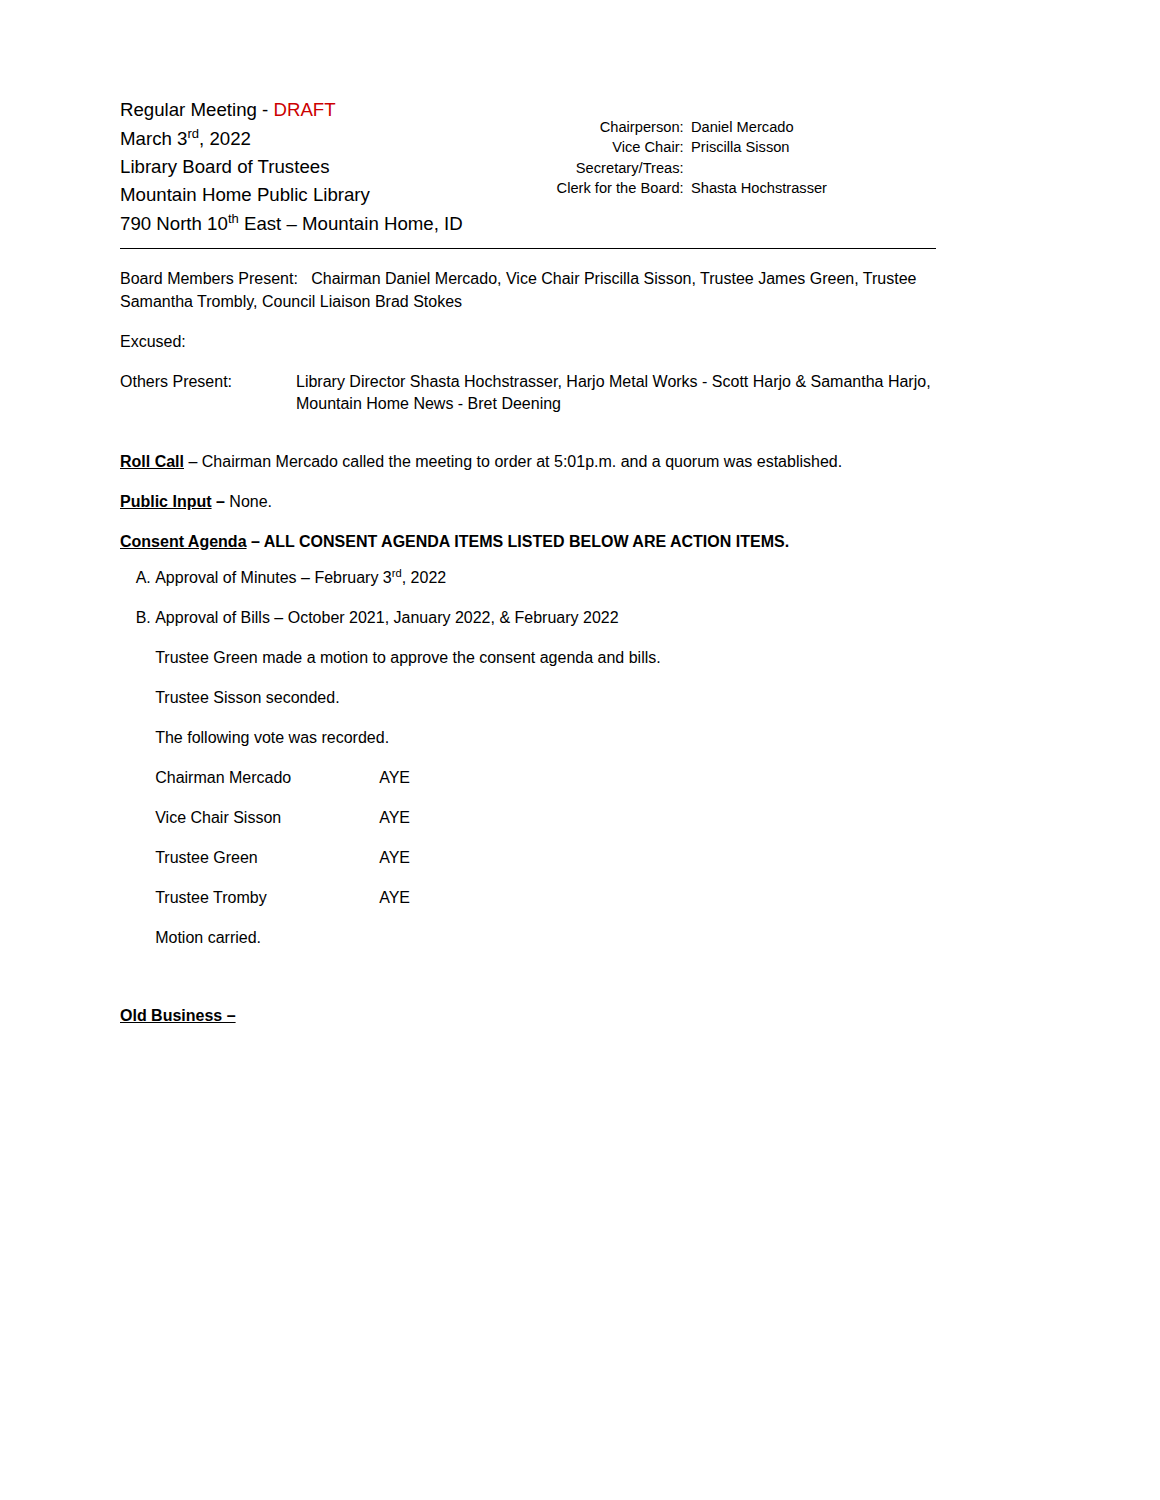| Regular Meeting - DRAFT March 3 rd , 2022 Library Board of Trustees Mountain Home Public Library 790 North 10 th East – Mountain Home, ID | Chairperson: Daniel Mercado Vice Chair: Priscilla Sisson Secretary/Treas: Clerk for the Board: Shasta Hochstrasser |
Board Members Present: Chairman Daniel Mercado, Vice Chair Priscilla Sisson, Trustee James Green, Trustee Samantha Trombly, Council Liaison Brad Stokes
Excused:
Others Present:
Library Director Shasta Hochstrasser, Harjo Metal Works - Scott Harjo & Samantha Harjo, Mountain Home News - Bret Deening
Roll Call
– Chairman Mercado called the meeting to order at 5:01p.m. and a quorum was established.
Public Input
– None.
Consent Agenda
– ALL CONSENT AGENDA ITEMS LISTED BELOW ARE ACTION ITEMS.
Approval of Minutes – February 3rd, 2022
Approval of Bills – October 2021, January 2022, & February 2022
Trustee Green made a motion to approve the consent agenda and bills.
Trustee Sisson seconded.
The following vote was recorded.
Chairman Mercado
AYE
Vice Chair Sisson
AYE
Trustee Green
AYE
Trustee Tromby
AYE
Motion carried.
Old Business –